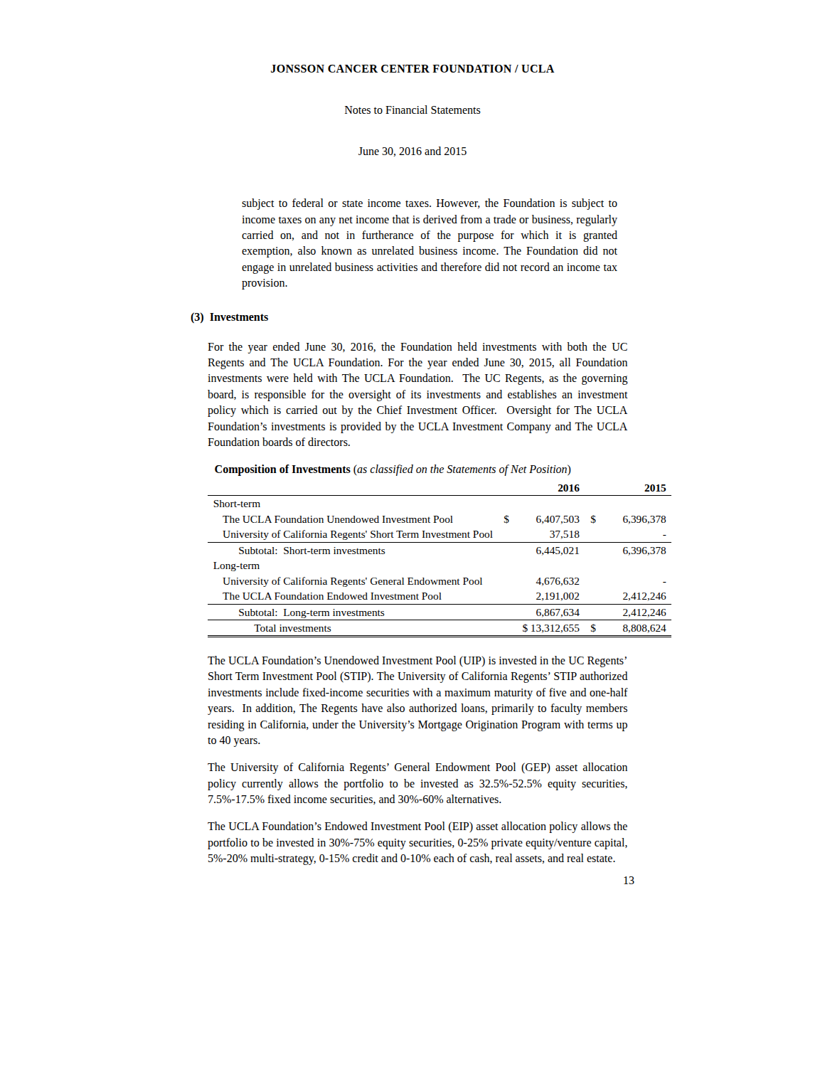JONSSON CANCER CENTER FOUNDATION / UCLA
Notes to Financial Statements
June 30, 2016 and 2015
subject to federal or state income taxes. However, the Foundation is subject to income taxes on any net income that is derived from a trade or business, regularly carried on, and not in furtherance of the purpose for which it is granted exemption, also known as unrelated business income. The Foundation did not engage in unrelated business activities and therefore did not record an income tax provision.
(3) Investments
For the year ended June 30, 2016, the Foundation held investments with both the UC Regents and The UCLA Foundation. For the year ended June 30, 2015, all Foundation investments were held with The UCLA Foundation. The UC Regents, as the governing board, is responsible for the oversight of its investments and establishes an investment policy which is carried out by the Chief Investment Officer. Oversight for The UCLA Foundation’s investments is provided by the UCLA Investment Company and The UCLA Foundation boards of directors.
Composition of Investments (as classified on the Statements of Net Position)
| | | 2016 | | 2015 |
| Short-term | | | | |
| The UCLA Foundation Unendowed Investment Pool | $ | 6,407,503 | $ | 6,396,378 |
| University of California Regents' Short Term Investment Pool | | 37,518 | | - |
| Subtotal: Short-term investments | | 6,445,021 | | 6,396,378 |
| Long-term | | | | |
| University of California Regents' General Endowment Pool | | 4,676,632 | | - |
| The UCLA Foundation Endowed Investment Pool | | 2,191,002 | | 2,412,246 |
| Subtotal: Long-term investments | | 6,867,634 | | 2,412,246 |
| Total investments | | $ 13,312,655 | $ | 8,808,624 |
The UCLA Foundation’s Unendowed Investment Pool (UIP) is invested in the UC Regents’ Short Term Investment Pool (STIP). The University of California Regents’ STIP authorized investments include fixed-income securities with a maximum maturity of five and one-half years. In addition, The Regents have also authorized loans, primarily to faculty members residing in California, under the University’s Mortgage Origination Program with terms up to 40 years.
The University of California Regents’ General Endowment Pool (GEP) asset allocation policy currently allows the portfolio to be invested as 32.5%-52.5% equity securities, 7.5%-17.5% fixed income securities, and 30%-60% alternatives.
The UCLA Foundation’s Endowed Investment Pool (EIP) asset allocation policy allows the portfolio to be invested in 30%-75% equity securities, 0-25% private equity/venture capital, 5%-20% multi-strategy, 0-15% credit and 0-10% each of cash, real assets, and real estate.
13